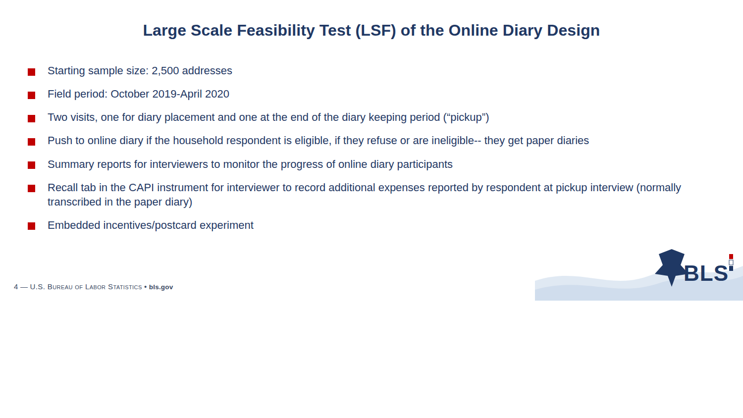Large Scale Feasibility Test (LSF) of the Online Diary Design
Starting sample size: 2,500 addresses
Field period: October 2019-April 2020
Two visits, one for diary placement and one at the end of the diary keeping period (“pickup”)
Push to online diary if the household respondent is eligible, if they refuse or are ineligible-- they get paper diaries
Summary reports for interviewers to monitor the progress of online diary participants
Recall tab in the CAPI instrument for interviewer to record additional expenses reported by respondent at pickup interview (normally transcribed in the paper diary)
Embedded incentives/postcard experiment
4 — U.S. Bureau of Labor Statistics • bls.gov
BLS